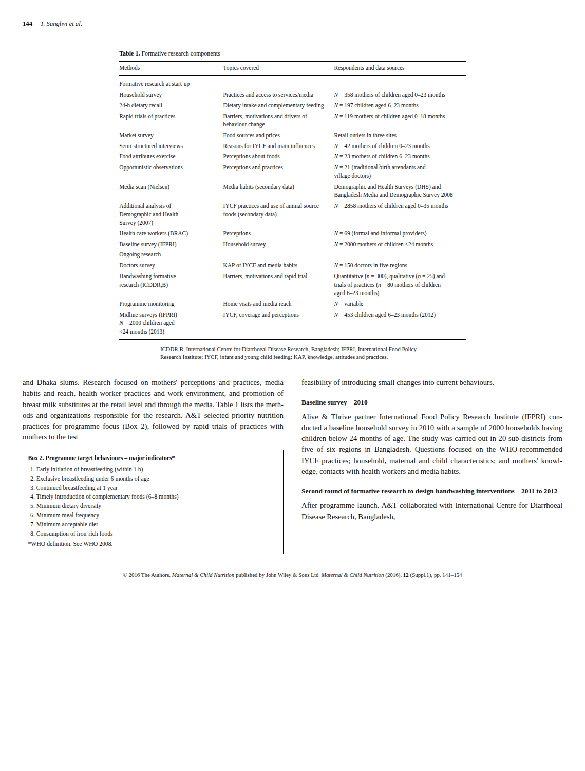144 T. Sanghvi et al.
Table 1. Formative research components
| Methods | Topics covered | Respondents and data sources |
| --- | --- | --- |
| Formative research at start-up |
| Household survey | Practices and access to services/media | N = 358 mothers of children aged 0–23 months |
| 24-h dietary recall | Dietary intake and complementary feeding | N = 197 children aged 6–23 months |
| Rapid trials of practices | Barriers, motivations and drivers of behaviour change | N = 119 mothers of children aged 0–18 months |
| Market survey | Food sources and prices | Retail outlets in three sites |
| Semi-structured interviews | Reasons for IYCF and main influences | N = 42 mothers of children 0–23 months |
| Food attributes exercise | Perceptions about foods | N = 23 mothers of children 6–23 months |
| Opportunistic observations | Perceptions and practices | N = 21 (traditional birth attendants and village doctors) |
| Media scan (Nielsen) | Media habits (secondary data) | Demographic and Health Surveys (DHS) and Bangladesh Media and Demographic Survey 2008 |
| Additional analysis of Demographic and Health Survey (2007) | IYCF practices and use of animal source foods (secondary data) | N = 2858 mothers of children aged 0–35 months |
| Health care workers (BRAC) | Perceptions | N = 69 (formal and informal providers) |
| Baseline survey (IFPRI) | Household survey | N = 2000 mothers of children <24 months |
| Ongoing research | | |
| Doctors survey | KAP of IYCF and media habits | N = 150 doctors in five regions |
| Handwashing formative research (ICDDR,B) | Barriers, motivations and rapid trial | Quantitative ( n = 300), qualitative ( n = 25) and trials of practices ( n = 80 mothers of children aged 6–23 months) |
| Programme monitoring | Home visits and media reach | N = variable |
| Midline surveys (IFPRI) N = 2000 children aged <24 months (2013) | IYCF, coverage and perceptions | N = 453 children aged 6–23 months (2012) |
ICDDR,B, International Centre for Diarrhoeal Disease Research, Bangladesh; IFPRI, International Food Policy Research Institute; IYCF, infant and young child feeding; KAP, knowledge, attitudes and practices.
and Dhaka slums. Research focused on mothers' perceptions and practices, media habits and reach, health worker practices and work environment, and promotion of breast milk substitutes at the retail level and through the media. Table 1 lists the methods and organizations responsible for the research. A&T selected priority nutrition practices for programme focus (Box 2), followed by rapid trials of practices with mothers to the test
Box 2. Programme target behaviours – major indicators*
Early initiation of breastfeeding (within 1 h)
Exclusive breastfeeding under 6 months of age
Continued breastfeeding at 1 year
Timely introduction of complementary foods (6–8 months)
Minimum dietary diversity
Minimum meal frequency
Minimum acceptable diet
Consumption of iron-rich foods
*WHO definition. See WHO 2008.
feasibility of introducing small changes into current behaviours.
Baseline survey – 2010
Alive & Thrive partner International Food Policy Research Institute (IFPRI) conducted a baseline household survey in 2010 with a sample of 2000 households having children below 24 months of age. The study was carried out in 20 sub-districts from five of six regions in Bangladesh. Questions focused on the WHO-recommended IYCF practices; household, maternal and child characteristics; and mothers' knowledge, contacts with health workers and media habits.
Second round of formative research to design handwashing interventions – 2011 to 2012
After programme launch, A&T collaborated with International Centre for Diarrhoeal Disease Research, Bangladesh,
© 2016 The Authors. Maternal & Child Nutrition published by John Wiley & Sons Ltd Maternal & Child Nutrition (2016), 12 (Suppl.1), pp. 141–154